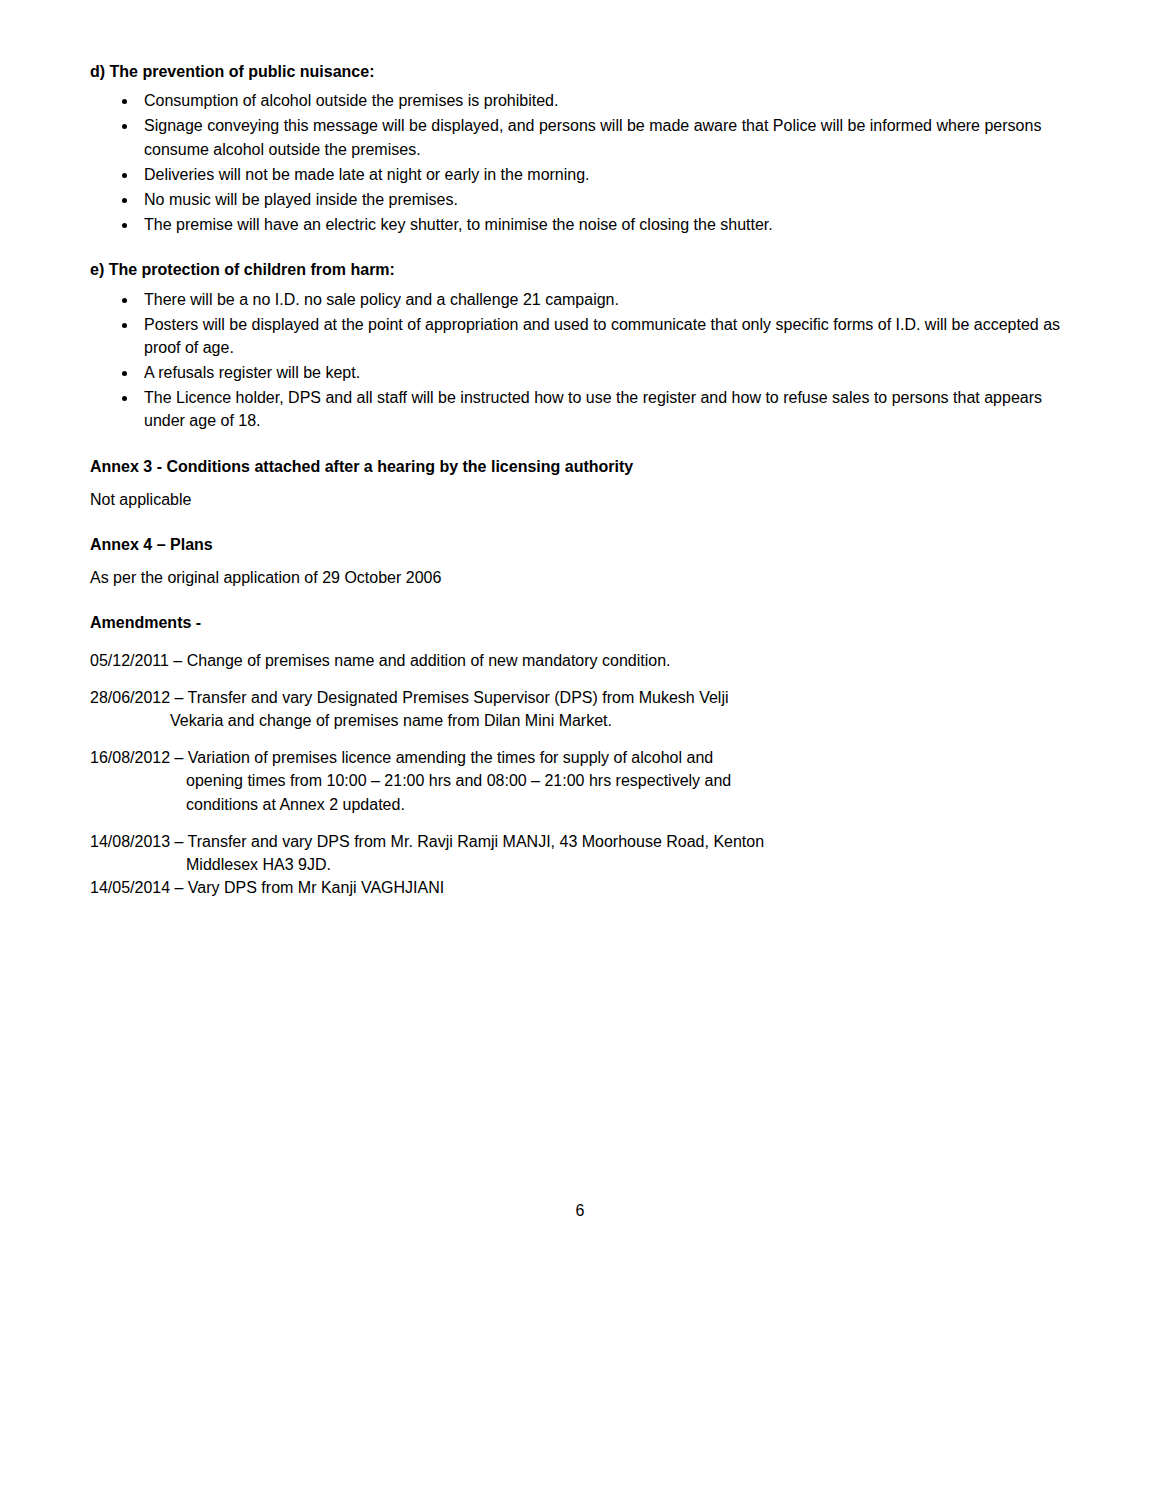d) The prevention of public nuisance:
Consumption of alcohol outside the premises is prohibited.
Signage conveying this message will be displayed, and persons will be made aware that Police will be informed where persons consume alcohol outside the premises.
Deliveries will not be made late at night or early in the morning.
No music will be played inside the premises.
The premise will have an electric key shutter, to minimise the noise of closing the shutter.
e) The protection of children from harm:
There will be a no I.D. no sale policy and a challenge 21 campaign.
Posters will be displayed at the point of appropriation and used to communicate that only specific forms of I.D. will be accepted as proof of age.
A refusals register will be kept.
The Licence holder, DPS and all staff will be instructed how to use the register and how to refuse sales to persons that appears under age of 18.
Annex 3 - Conditions attached after a hearing by the licensing authority
Not applicable
Annex 4 – Plans
As per the original application of 29 October 2006
Amendments -
05/12/2011 – Change of premises name and addition of new mandatory condition.
28/06/2012 – Transfer and vary Designated Premises Supervisor (DPS) from Mukesh Velji Vekaria and change of premises name from Dilan Mini Market.
16/08/2012 – Variation of premises licence amending the times for supply of alcohol and opening times from 10:00 – 21:00 hrs and 08:00 – 21:00 hrs respectively and conditions at Annex 2 updated.
14/08/2013 – Transfer and vary DPS from Mr. Ravji Ramji MANJI, 43 Moorhouse Road, Kenton Middlesex HA3 9JD. 14/05/2014 – Vary DPS from Mr Kanji VAGHJIANI
6